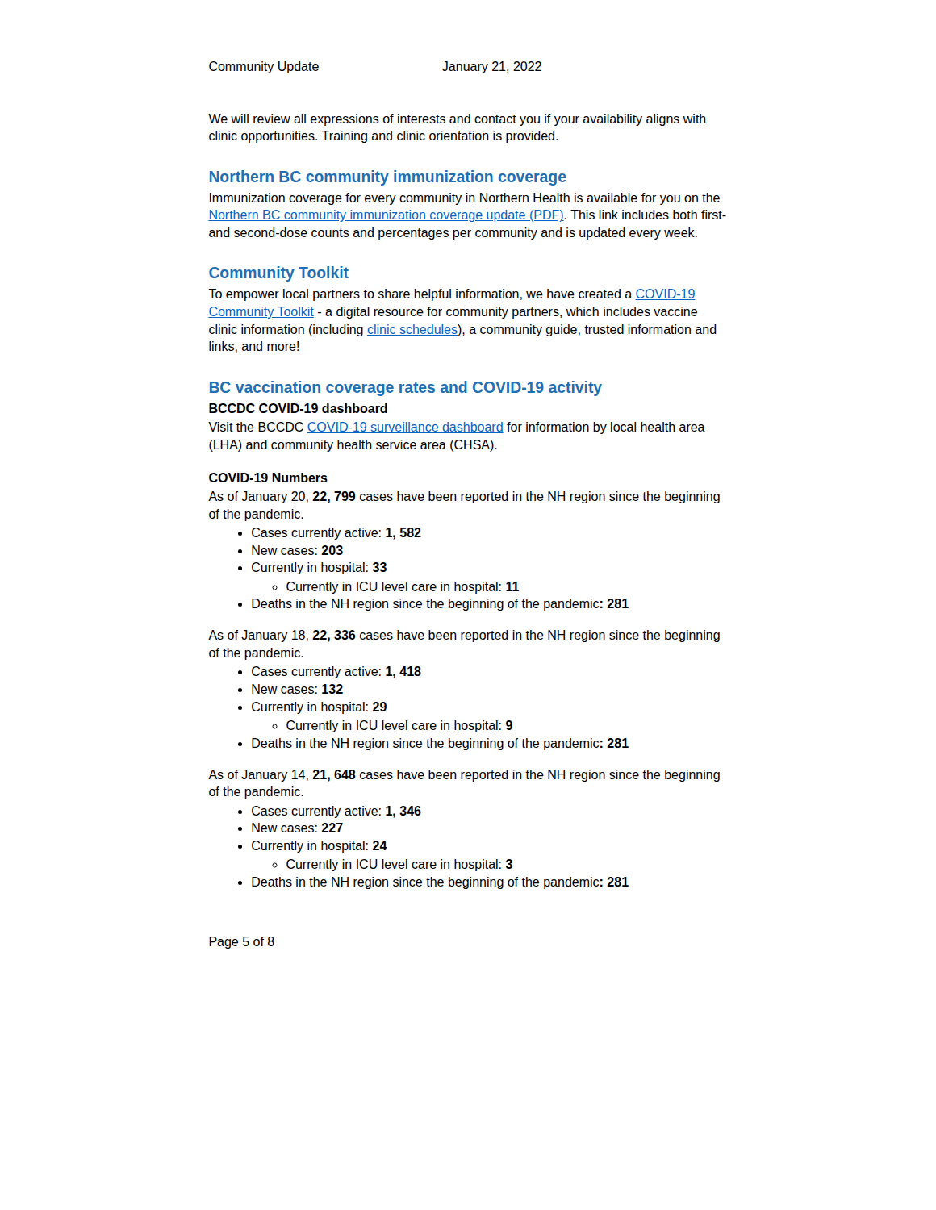Community Update
January 21, 2022
We will review all expressions of interests and contact you if your availability aligns with clinic opportunities. Training and clinic orientation is provided.
Northern BC community immunization coverage
Immunization coverage for every community in Northern Health is available for you on the Northern BC community immunization coverage update (PDF). This link includes both first- and second-dose counts and percentages per community and is updated every week.
Community Toolkit
To empower local partners to share helpful information, we have created a COVID-19 Community Toolkit - a digital resource for community partners, which includes vaccine clinic information (including clinic schedules), a community guide, trusted information and links, and more!
BC vaccination coverage rates and COVID-19 activity
BCCDC COVID-19 dashboard
Visit the BCCDC COVID-19 surveillance dashboard for information by local health area (LHA) and community health service area (CHSA).
COVID-19 Numbers
As of January 20, 22, 799 cases have been reported in the NH region since the beginning of the pandemic.
Cases currently active: 1, 582
New cases: 203
Currently in hospital: 33
Currently in ICU level care in hospital: 11
Deaths in the NH region since the beginning of the pandemic: 281
As of January 18, 22, 336 cases have been reported in the NH region since the beginning of the pandemic.
Cases currently active: 1, 418
New cases: 132
Currently in hospital: 29
Currently in ICU level care in hospital: 9
Deaths in the NH region since the beginning of the pandemic: 281
As of January 14, 21, 648 cases have been reported in the NH region since the beginning of the pandemic.
Cases currently active: 1, 346
New cases: 227
Currently in hospital: 24
Currently in ICU level care in hospital: 3
Deaths in the NH region since the beginning of the pandemic: 281
Page 5 of 8